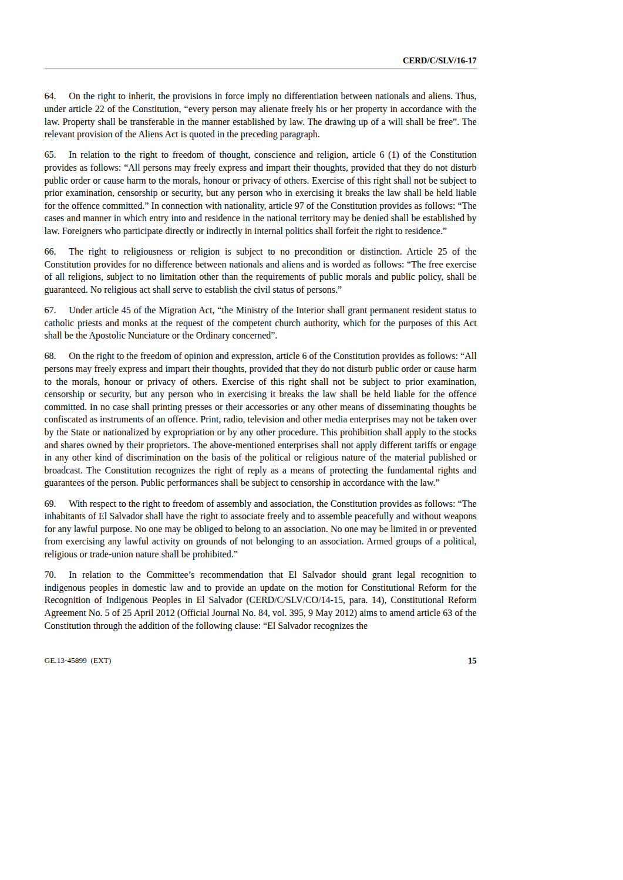CERD/C/SLV/16-17
64. On the right to inherit, the provisions in force imply no differentiation between nationals and aliens. Thus, under article 22 of the Constitution, “every person may alienate freely his or her property in accordance with the law. Property shall be transferable in the manner established by law. The drawing up of a will shall be free”. The relevant provision of the Aliens Act is quoted in the preceding paragraph.
65. In relation to the right to freedom of thought, conscience and religion, article 6 (1) of the Constitution provides as follows: “All persons may freely express and impart their thoughts, provided that they do not disturb public order or cause harm to the morals, honour or privacy of others. Exercise of this right shall not be subject to prior examination, censorship or security, but any person who in exercising it breaks the law shall be held liable for the offence committed.” In connection with nationality, article 97 of the Constitution provides as follows: “The cases and manner in which entry into and residence in the national territory may be denied shall be established by law. Foreigners who participate directly or indirectly in internal politics shall forfeit the right to residence.”
66. The right to religiousness or religion is subject to no precondition or distinction. Article 25 of the Constitution provides for no difference between nationals and aliens and is worded as follows: “The free exercise of all religions, subject to no limitation other than the requirements of public morals and public policy, shall be guaranteed. No religious act shall serve to establish the civil status of persons.”
67. Under article 45 of the Migration Act, “the Ministry of the Interior shall grant permanent resident status to catholic priests and monks at the request of the competent church authority, which for the purposes of this Act shall be the Apostolic Nunciature or the Ordinary concerned”.
68. On the right to the freedom of opinion and expression, article 6 of the Constitution provides as follows: “All persons may freely express and impart their thoughts, provided that they do not disturb public order or cause harm to the morals, honour or privacy of others. Exercise of this right shall not be subject to prior examination, censorship or security, but any person who in exercising it breaks the law shall be held liable for the offence committed. In no case shall printing presses or their accessories or any other means of disseminating thoughts be confiscated as instruments of an offence. Print, radio, television and other media enterprises may not be taken over by the State or nationalized by expropriation or by any other procedure. This prohibition shall apply to the stocks and shares owned by their proprietors. The above-mentioned enterprises shall not apply different tariffs or engage in any other kind of discrimination on the basis of the political or religious nature of the material published or broadcast. The Constitution recognizes the right of reply as a means of protecting the fundamental rights and guarantees of the person. Public performances shall be subject to censorship in accordance with the law.”
69. With respect to the right to freedom of assembly and association, the Constitution provides as follows: “The inhabitants of El Salvador shall have the right to associate freely and to assemble peacefully and without weapons for any lawful purpose. No one may be obliged to belong to an association. No one may be limited in or prevented from exercising any lawful activity on grounds of not belonging to an association. Armed groups of a political, religious or trade-union nature shall be prohibited.”
70. In relation to the Committee’s recommendation that El Salvador should grant legal recognition to indigenous peoples in domestic law and to provide an update on the motion for Constitutional Reform for the Recognition of Indigenous Peoples in El Salvador (CERD/C/SLV/CO/14-15, para. 14), Constitutional Reform Agreement No. 5 of 25 April 2012 (Official Journal No. 84, vol. 395, 9 May 2012) aims to amend article 63 of the Constitution through the addition of the following clause: “El Salvador recognizes the
GE.13-45899 (EXT) 15